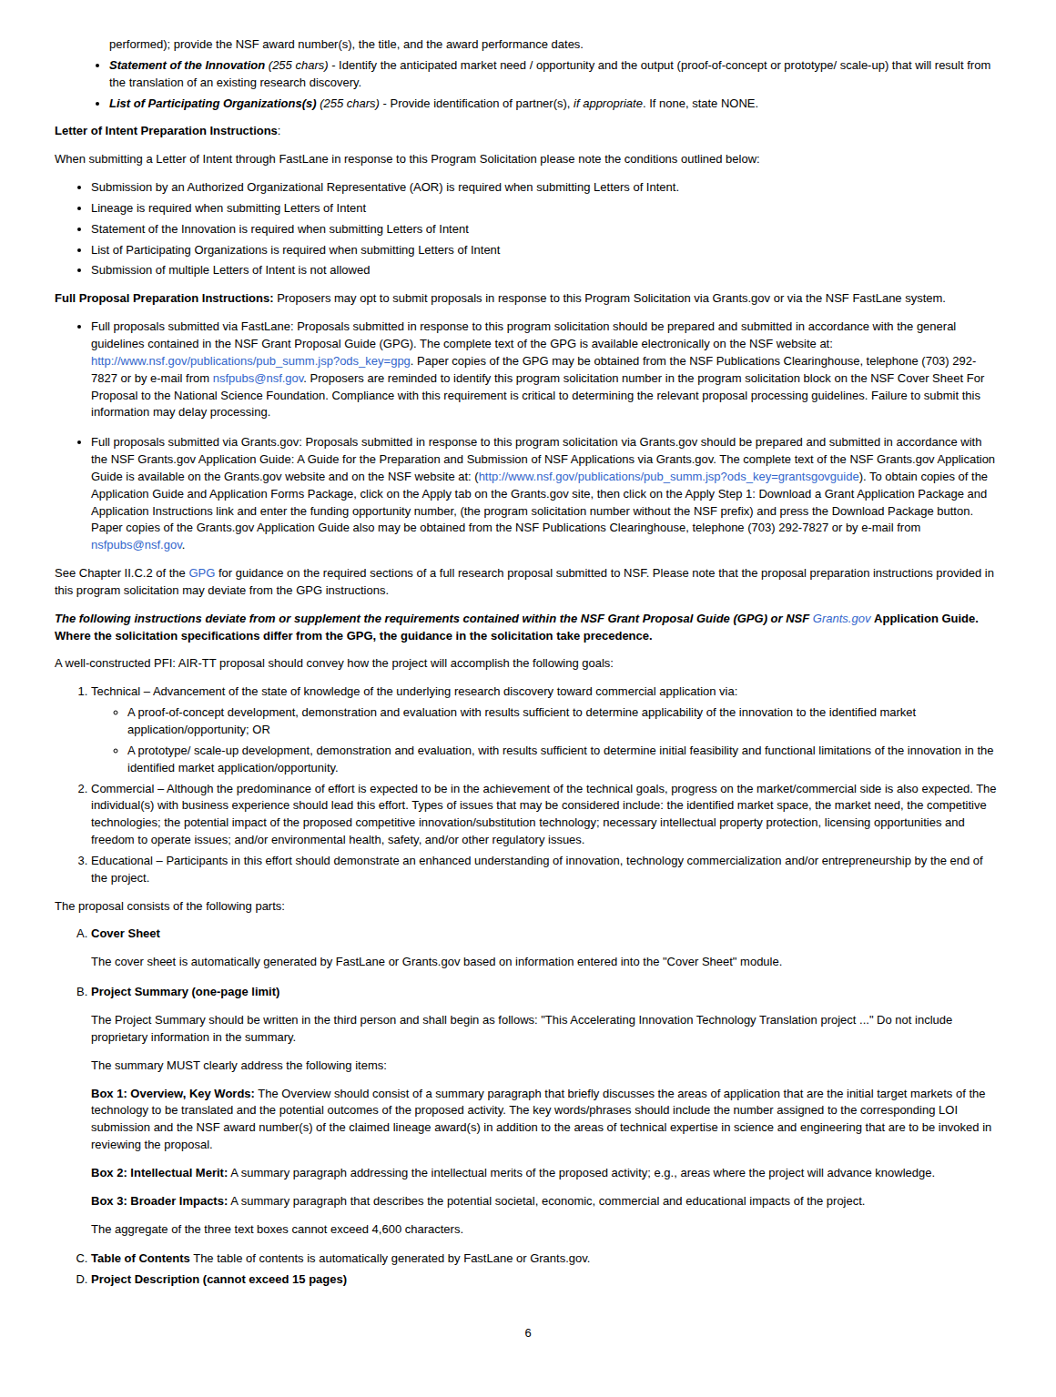performed); provide the NSF award number(s), the title, and the award performance dates.
Statement of the Innovation (255 chars) - Identify the anticipated market need / opportunity and the output (proof-of-concept or prototype/ scale-up) that will result from the translation of an existing research discovery.
List of Participating Organizations(s) (255 chars) - Provide identification of partner(s), if appropriate. If none, state NONE.
Letter of Intent Preparation Instructions:
When submitting a Letter of Intent through FastLane in response to this Program Solicitation please note the conditions outlined below:
Submission by an Authorized Organizational Representative (AOR) is required when submitting Letters of Intent.
Lineage is required when submitting Letters of Intent
Statement of the Innovation is required when submitting Letters of Intent
List of Participating Organizations is required when submitting Letters of Intent
Submission of multiple Letters of Intent is not allowed
Full Proposal Preparation Instructions: Proposers may opt to submit proposals in response to this Program Solicitation via Grants.gov or via the NSF FastLane system.
Full proposals submitted via FastLane: Proposals submitted in response to this program solicitation should be prepared and submitted in accordance with the general guidelines contained in the NSF Grant Proposal Guide (GPG). The complete text of the GPG is available electronically on the NSF website at: http://www.nsf.gov/publications/pub_summ.jsp?ods_key=gpg. Paper copies of the GPG may be obtained from the NSF Publications Clearinghouse, telephone (703) 292-7827 or by e-mail from nsfpubs@nsf.gov. Proposers are reminded to identify this program solicitation number in the program solicitation block on the NSF Cover Sheet For Proposal to the National Science Foundation. Compliance with this requirement is critical to determining the relevant proposal processing guidelines. Failure to submit this information may delay processing.
Full proposals submitted via Grants.gov: Proposals submitted in response to this program solicitation via Grants.gov should be prepared and submitted in accordance with the NSF Grants.gov Application Guide: A Guide for the Preparation and Submission of NSF Applications via Grants.gov. The complete text of the NSF Grants.gov Application Guide is available on the Grants.gov website and on the NSF website at: (http://www.nsf.gov/publications/pub_summ.jsp?ods_key=grantsgovguide). To obtain copies of the Application Guide and Application Forms Package, click on the Apply tab on the Grants.gov site, then click on the Apply Step 1: Download a Grant Application Package and Application Instructions link and enter the funding opportunity number, (the program solicitation number without the NSF prefix) and press the Download Package button. Paper copies of the Grants.gov Application Guide also may be obtained from the NSF Publications Clearinghouse, telephone (703) 292-7827 or by e-mail from nsfpubs@nsf.gov.
See Chapter II.C.2 of the GPG for guidance on the required sections of a full research proposal submitted to NSF. Please note that the proposal preparation instructions provided in this program solicitation may deviate from the GPG instructions.
The following instructions deviate from or supplement the requirements contained within the NSF Grant Proposal Guide (GPG) or NSF Grants.gov Application Guide. Where the solicitation specifications differ from the GPG, the guidance in the solicitation take precedence.
A well-constructed PFI: AIR-TT proposal should convey how the project will accomplish the following goals:
Technical – Advancement of the state of knowledge of the underlying research discovery toward commercial application via:
A proof-of-concept development, demonstration and evaluation with results sufficient to determine applicability of the innovation to the identified market application/opportunity; OR
A prototype/ scale-up development, demonstration and evaluation, with results sufficient to determine initial feasibility and functional limitations of the innovation in the identified market application/opportunity.
Commercial – Although the predominance of effort is expected to be in the achievement of the technical goals, progress on the market/commercial side is also expected. The individual(s) with business experience should lead this effort. Types of issues that may be considered include: the identified market space, the market need, the competitive technologies; the potential impact of the proposed competitive innovation/substitution technology; necessary intellectual property protection, licensing opportunities and freedom to operate issues; and/or environmental health, safety, and/or other regulatory issues.
Educational – Participants in this effort should demonstrate an enhanced understanding of innovation, technology commercialization and/or entrepreneurship by the end of the project.
The proposal consists of the following parts:
Cover Sheet
The cover sheet is automatically generated by FastLane or Grants.gov based on information entered into the "Cover Sheet" module.
Project Summary (one-page limit)
The Project Summary should be written in the third person and shall begin as follows: "This Accelerating Innovation Technology Translation project ..." Do not include proprietary information in the summary.
The summary MUST clearly address the following items:
Box 1: Overview, Key Words: The Overview should consist of a summary paragraph that briefly discusses the areas of application that are the initial target markets of the technology to be translated and the potential outcomes of the proposed activity. The key words/phrases should include the number assigned to the corresponding LOI submission and the NSF award number(s) of the claimed lineage award(s) in addition to the areas of technical expertise in science and engineering that are to be invoked in reviewing the proposal.
Box 2: Intellectual Merit: A summary paragraph addressing the intellectual merits of the proposed activity; e.g., areas where the project will advance knowledge.
Box 3: Broader Impacts: A summary paragraph that describes the potential societal, economic, commercial and educational impacts of the project.
The aggregate of the three text boxes cannot exceed 4,600 characters.
Table of Contents The table of contents is automatically generated by FastLane or Grants.gov.
Project Description (cannot exceed 15 pages)
6